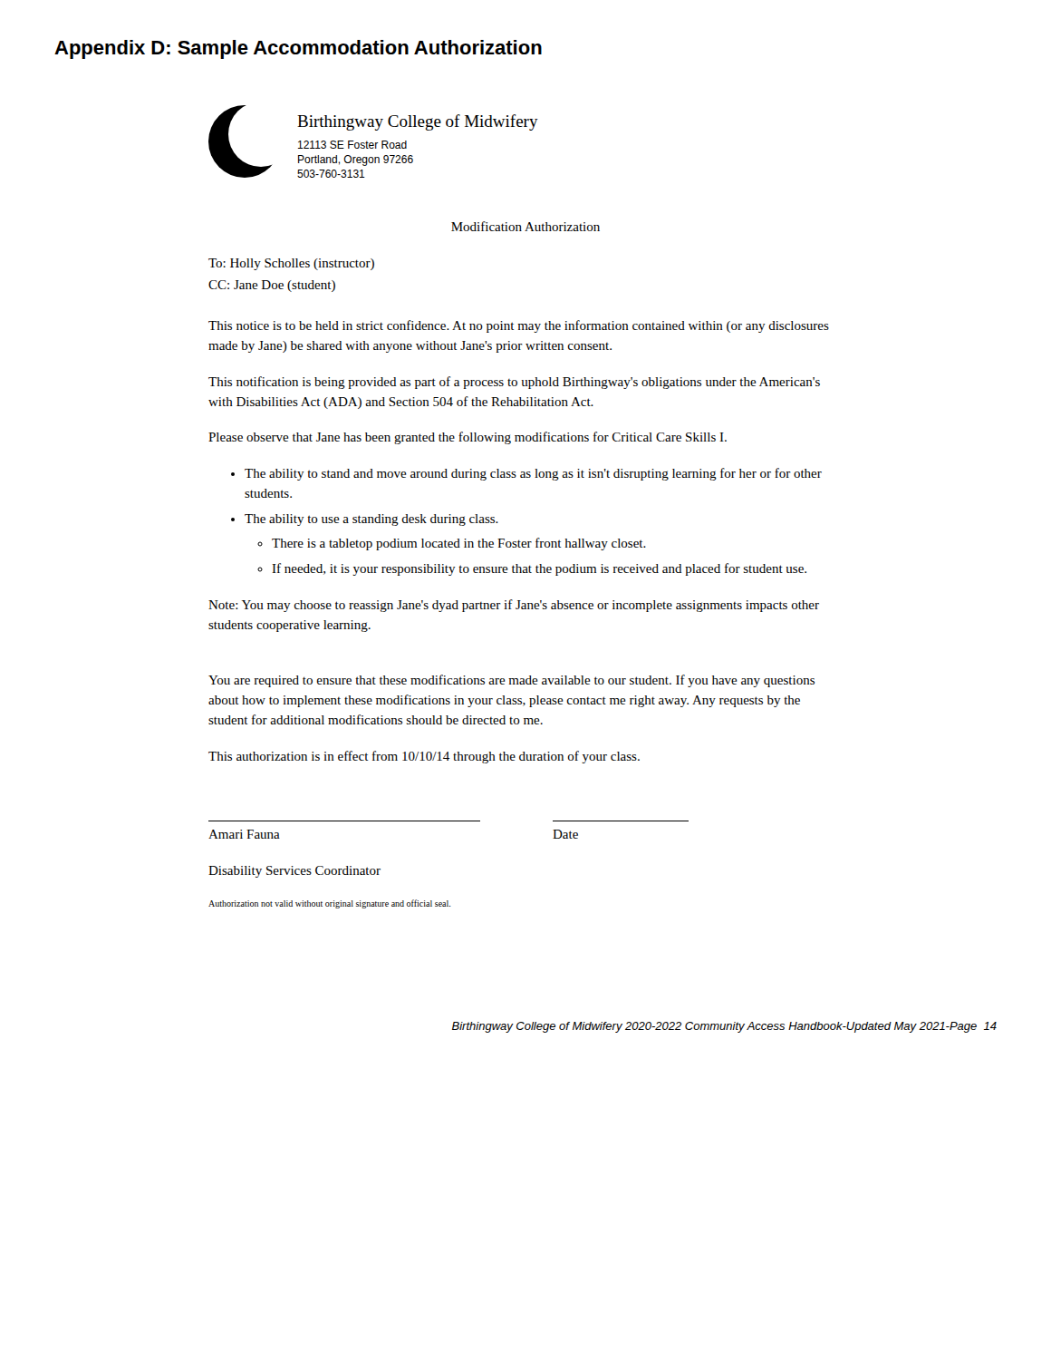Appendix D: Sample Accommodation Authorization
Birthingway College of Midwifery
12113 SE Foster Road
Portland, Oregon 97266
503-760-3131
Modification Authorization
To: Holly Scholles (instructor)
CC: Jane Doe (student)
This notice is to be held in strict confidence. At no point may the information contained within (or any disclosures made by Jane) be shared with anyone without Jane's prior written consent.
This notification is being provided as part of a process to uphold Birthingway's obligations under the American's with Disabilities Act (ADA) and Section 504 of the Rehabilitation Act.
Please observe that Jane has been granted the following modifications for Critical Care Skills I.
The ability to stand and move around during class as long as it isn't disrupting learning for her or for other students.
The ability to use a standing desk during class.
There is a tabletop podium located in the Foster front hallway closet.
If needed, it is your responsibility to ensure that the podium is received and placed for student use.
Note: You may choose to reassign Jane's dyad partner if Jane's absence or incomplete assignments impacts other students cooperative learning.
You are required to ensure that these modifications are made available to our student. If you have any questions about how to implement these modifications in your class, please contact me right away. Any requests by the student for additional modifications should be directed to me.
This authorization is in effect from 10/10/14 through the duration of your class.
Amari Fauna
Disability Services Coordinator
Date
Authorization not valid without original signature and official seal.
Birthingway College of Midwifery 2020-2022 Community Access Handbook-Updated May 2021-Page 14